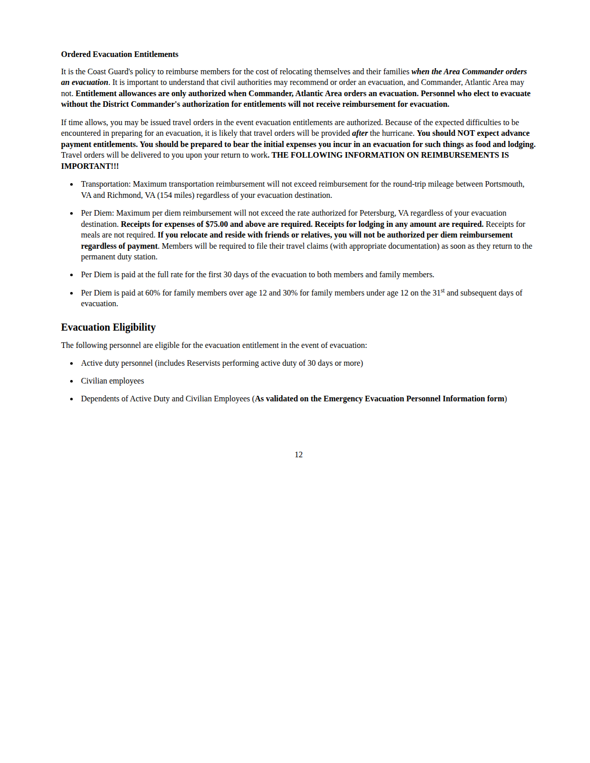Ordered Evacuation Entitlements
It is the Coast Guard's policy to reimburse members for the cost of relocating themselves and their families when the Area Commander orders an evacuation. It is important to understand that civil authorities may recommend or order an evacuation, and Commander, Atlantic Area may not. Entitlement allowances are only authorized when Commander, Atlantic Area orders an evacuation. Personnel who elect to evacuate without the District Commander's authorization for entitlements will not receive reimbursement for evacuation.
If time allows, you may be issued travel orders in the event evacuation entitlements are authorized. Because of the expected difficulties to be encountered in preparing for an evacuation, it is likely that travel orders will be provided after the hurricane. You should NOT expect advance payment entitlements. You should be prepared to bear the initial expenses you incur in an evacuation for such things as food and lodging. Travel orders will be delivered to you upon your return to work. THE FOLLOWING INFORMATION ON REIMBURSEMENTS IS IMPORTANT!!!
Transportation: Maximum transportation reimbursement will not exceed reimbursement for the round-trip mileage between Portsmouth, VA and Richmond, VA (154 miles) regardless of your evacuation destination.
Per Diem: Maximum per diem reimbursement will not exceed the rate authorized for Petersburg, VA regardless of your evacuation destination. Receipts for expenses of $75.00 and above are required. Receipts for lodging in any amount are required. Receipts for meals are not required. If you relocate and reside with friends or relatives, you will not be authorized per diem reimbursement regardless of payment. Members will be required to file their travel claims (with appropriate documentation) as soon as they return to the permanent duty station.
Per Diem is paid at the full rate for the first 30 days of the evacuation to both members and family members.
Per Diem is paid at 60% for family members over age 12 and 30% for family members under age 12 on the 31st and subsequent days of evacuation.
Evacuation Eligibility
The following personnel are eligible for the evacuation entitlement in the event of evacuation:
Active duty personnel (includes Reservists performing active duty of 30 days or more)
Civilian employees
Dependents of Active Duty and Civilian Employees (As validated on the Emergency Evacuation Personnel Information form)
12